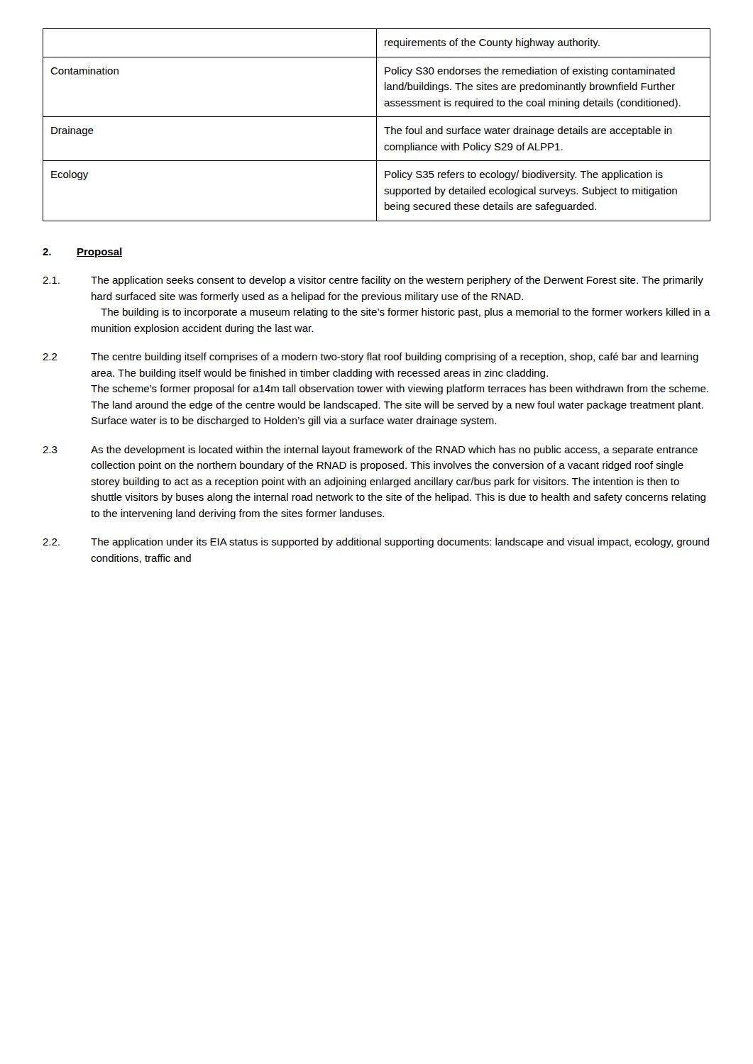| | requirements of the County highway authority. |
| Contamination | Policy S30 endorses the remediation of existing contaminated land/buildings. The sites are predominantly brownfield Further assessment is required to the coal mining details (conditioned). |
| Drainage | The foul and surface water drainage details are acceptable in compliance with Policy S29 of ALPP1. |
| Ecology | Policy S35 refers to ecology/ biodiversity. The application is supported by detailed ecological surveys. Subject to mitigation being secured these details are safeguarded. |
2. Proposal
2.1.
The application seeks consent to develop a visitor centre facility on the western periphery of the Derwent Forest site. The primarily hard surfaced site was formerly used as a helipad for the previous military use of the RNAD.
The building is to incorporate a museum relating to the site’s former historic past, plus a memorial to the former workers killed in a munition explosion accident during the last war.
2.2
The centre building itself comprises of a modern two-story flat roof building comprising of a reception, shop, café bar and learning area. The building itself would be finished in timber cladding with recessed areas in zinc cladding.
The scheme’s former proposal for a14m tall observation tower with viewing platform terraces has been withdrawn from the scheme. The land around the edge of the centre would be landscaped. The site will be served by a new foul water package treatment plant. Surface water is to be discharged to Holden’s gill via a surface water drainage system.
2.3
As the development is located within the internal layout framework of the RNAD which has no public access, a separate entrance collection point on the northern boundary of the RNAD is proposed. This involves the conversion of a vacant ridged roof single storey building to act as a reception point with an adjoining enlarged ancillary car/bus park for visitors. The intention is then to shuttle visitors by buses along the internal road network to the site of the helipad. This is due to health and safety concerns relating to the intervening land deriving from the sites former landuses.
2.2.
The application under its EIA status is supported by additional supporting documents: landscape and visual impact, ecology, ground conditions, traffic and